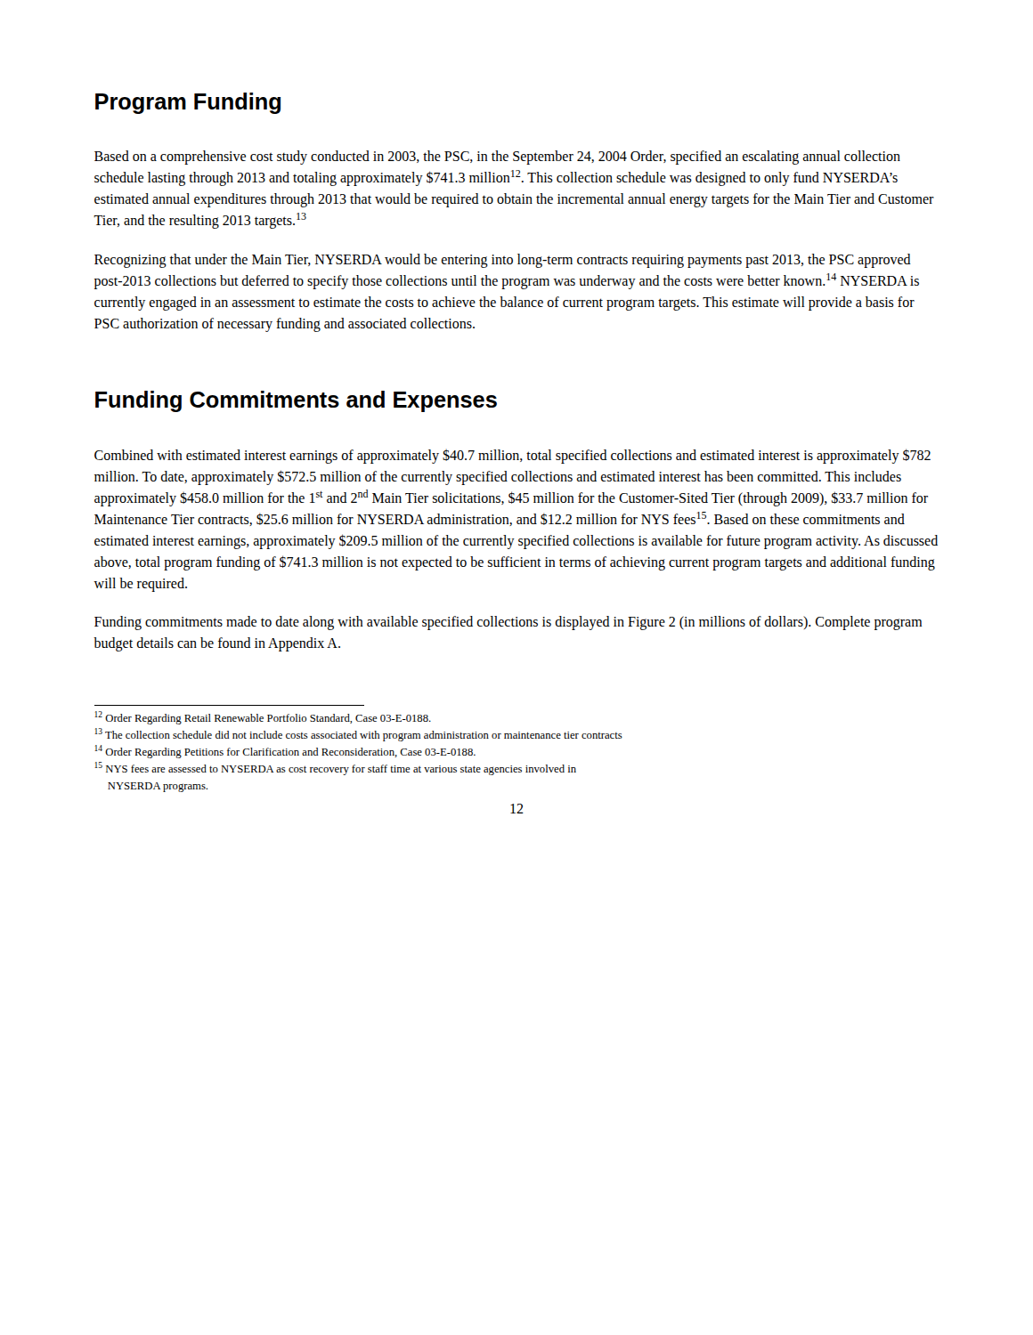Program Funding
Based on a comprehensive cost study conducted in 2003, the PSC, in the September 24, 2004 Order, specified an escalating annual collection schedule lasting through 2013 and totaling approximately $741.3 million12. This collection schedule was designed to only fund NYSERDA’s estimated annual expenditures through 2013 that would be required to obtain the incremental annual energy targets for the Main Tier and Customer Tier, and the resulting 2013 targets.13
Recognizing that under the Main Tier, NYSERDA would be entering into long-term contracts requiring payments past 2013, the PSC approved post-2013 collections but deferred to specify those collections until the program was underway and the costs were better known.14 NYSERDA is currently engaged in an assessment to estimate the costs to achieve the balance of current program targets. This estimate will provide a basis for PSC authorization of necessary funding and associated collections.
Funding Commitments and Expenses
Combined with estimated interest earnings of approximately $40.7 million, total specified collections and estimated interest is approximately $782 million. To date, approximately $572.5 million of the currently specified collections and estimated interest has been committed. This includes approximately $458.0 million for the 1st and 2nd Main Tier solicitations, $45 million for the Customer-Sited Tier (through 2009), $33.7 million for Maintenance Tier contracts, $25.6 million for NYSERDA administration, and $12.2 million for NYS fees15. Based on these commitments and estimated interest earnings, approximately $209.5 million of the currently specified collections is available for future program activity. As discussed above, total program funding of $741.3 million is not expected to be sufficient in terms of achieving current program targets and additional funding will be required.
Funding commitments made to date along with available specified collections is displayed in Figure 2 (in millions of dollars). Complete program budget details can be found in Appendix A.
12 Order Regarding Retail Renewable Portfolio Standard, Case 03-E-0188.
13 The collection schedule did not include costs associated with program administration or maintenance tier contracts
14 Order Regarding Petitions for Clarification and Reconsideration, Case 03-E-0188.
15 NYS fees are assessed to NYSERDA as cost recovery for staff time at various state agencies involved in
NYSERDA programs.
12